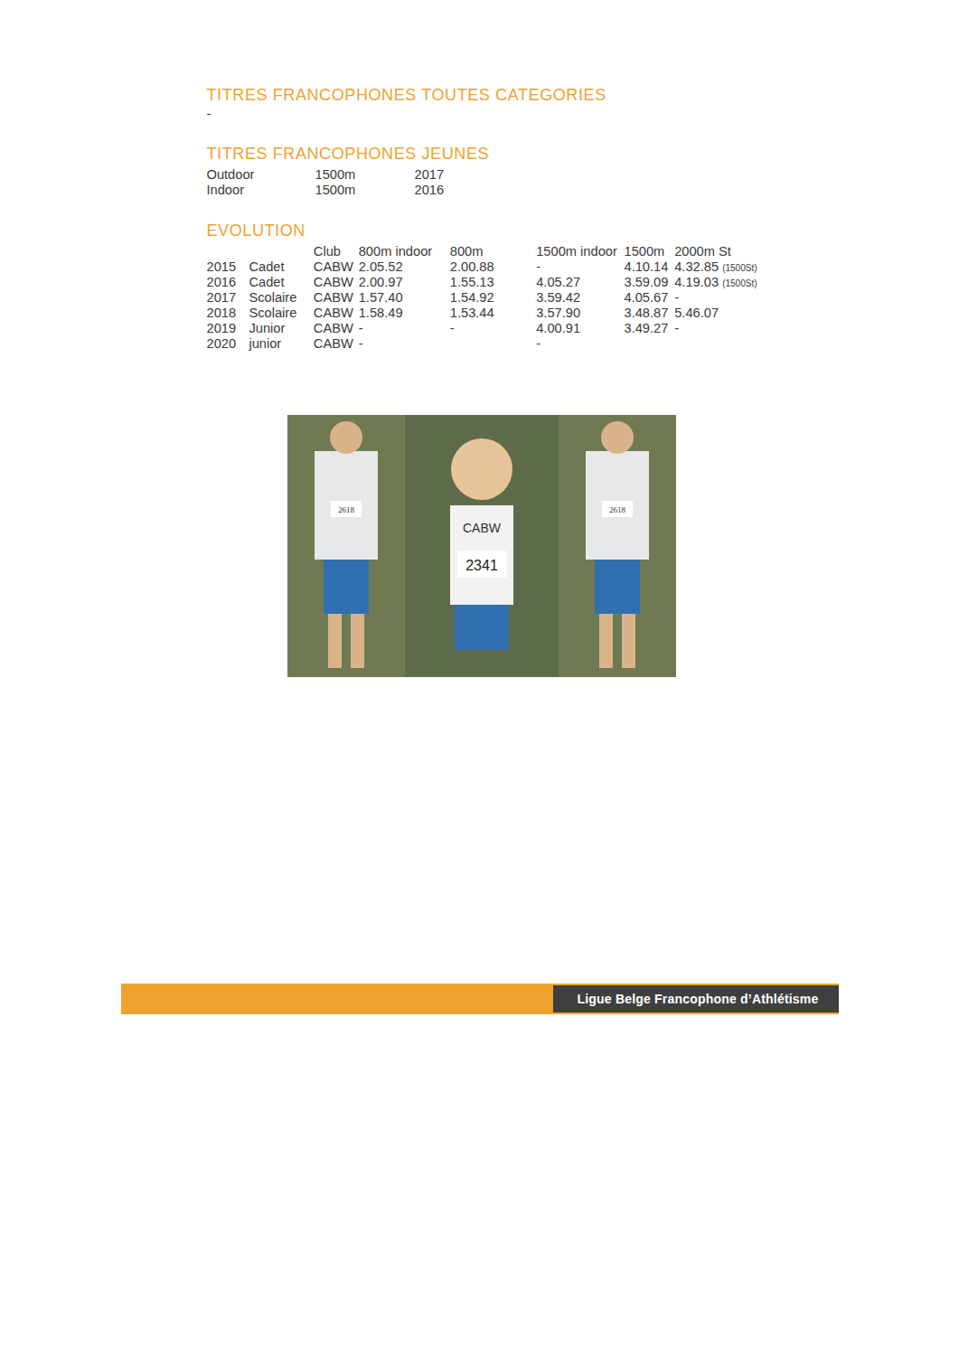TITRES FRANCOPHONES TOUTES CATEGORIES
-
TITRES FRANCOPHONES JEUNES
| Outdoor | 1500m | 2017 |
| Indoor | 1500m | 2016 |
EVOLUTION
| | | Club | 800m indoor | 800m | 1500m indoor | 1500m | 2000m St |
| 2015 | Cadet | CABW | 2.05.52 | 2.00.88 | - | 4.10.14 | 4.32.85 (1500St) |
| 2016 | Cadet | CABW | 2.00.97 | 1.55.13 | 4.05.27 | 3.59.09 | 4.19.03 (1500St) |
| 2017 | Scolaire | CABW | 1.57.40 | 1.54.92 | 3.59.42 | 4.05.67 | - |
| 2018 | Scolaire | CABW | 1.58.49 | 1.53.44 | 3.57.90 | 3.48.87 | 5.46.07 |
| 2019 | Junior | CABW | - | - | 4.00.91 | 3.49.27 | - |
| 2020 | junior | CABW | - | | - | | |
Ligue Belge Francophone d’Athlétisme